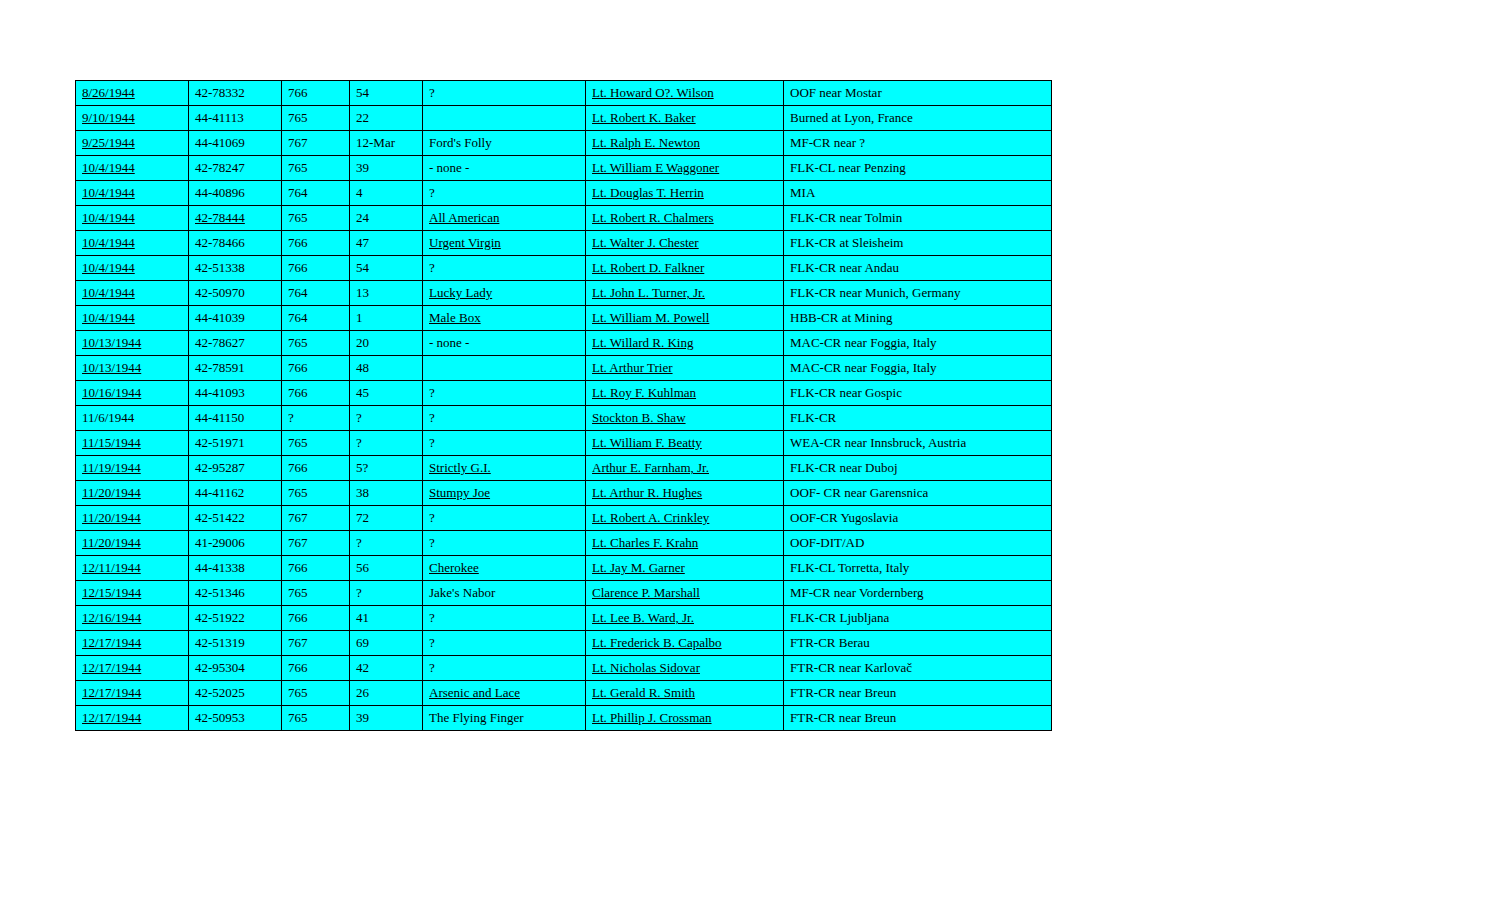| 8/26/1944 | 42-78332 | 766 | 54 | ? | Lt. Howard O?. Wilson | OOF near Mostar |
| 9/10/1944 | 44-41113 | 765 | 22 | | Lt. Robert K. Baker | Burned at Lyon, France |
| 9/25/1944 | 44-41069 | 767 | 12-Mar | Ford's Folly | Lt. Ralph E. Newton | MF-CR near ? |
| 10/4/1944 | 42-78247 | 765 | 39 | - none - | Lt. William E Waggoner | FLK-CL near Penzing |
| 10/4/1944 | 44-40896 | 764 | 4 | ? | Lt. Douglas T. Herrin | MIA |
| 10/4/1944 | 42-78444 | 765 | 24 | All American | Lt. Robert R. Chalmers | FLK-CR near Tolmin |
| 10/4/1944 | 42-78466 | 766 | 47 | Urgent Virgin | Lt. Walter J. Chester | FLK-CR at Sleisheim |
| 10/4/1944 | 42-51338 | 766 | 54 | ? | Lt. Robert D. Falkner | FLK-CR near Andau |
| 10/4/1944 | 42-50970 | 764 | 13 | Lucky Lady | Lt. John L. Turner, Jr. | FLK-CR near Munich, Germany |
| 10/4/1944 | 44-41039 | 764 | 1 | Male Box | Lt. William M. Powell | HBB-CR at Mining |
| 10/13/1944 | 42-78627 | 765 | 20 | - none - | Lt. Willard R. King | MAC-CR near Foggia, Italy |
| 10/13/1944 | 42-78591 | 766 | 48 | | Lt. Arthur Trier | MAC-CR near Foggia, Italy |
| 10/16/1944 | 44-41093 | 766 | 45 | ? | Lt. Roy F. Kuhlman | FLK-CR near Gospic |
| 11/6/1944 | 44-41150 | ? | ? | ? | Stockton B. Shaw | FLK-CR |
| 11/15/1944 | 42-51971 | 765 | ? | ? | Lt. William F. Beatty | WEA-CR near Innsbruck, Austria |
| 11/19/1944 | 42-95287 | 766 | 5? | Strictly G.I. | Arthur E. Farnham, Jr. | FLK-CR near Duboj |
| 11/20/1944 | 44-41162 | 765 | 38 | Stumpy Joe | Lt. Arthur R. Hughes | OOF- CR near Garensnica |
| 11/20/1944 | 42-51422 | 767 | 72 | ? | Lt. Robert A. Crinkley | OOF-CR Yugoslavia |
| 11/20/1944 | 41-29006 | 767 | ? | ? | Lt. Charles F. Krahn | OOF-DIT/AD |
| 12/11/1944 | 44-41338 | 766 | 56 | Cherokee | Lt. Jay M. Garner | FLK-CL Torretta, Italy |
| 12/15/1944 | 42-51346 | 765 | ? | Jake's Nabor | Clarence P. Marshall | MF-CR near Vordernberg |
| 12/16/1944 | 42-51922 | 766 | 41 | ? | Lt. Lee B. Ward, Jr. | FLK-CR Ljubljana |
| 12/17/1944 | 42-51319 | 767 | 69 | ? | Lt. Frederick B. Capalbo | FTR-CR Berau |
| 12/17/1944 | 42-95304 | 766 | 42 | ? | Lt. Nicholas Sidovar | FTR-CR near Karlovač |
| 12/17/1944 | 42-52025 | 765 | 26 | Arsenic and Lace | Lt. Gerald R. Smith | FTR-CR near Breun |
| 12/17/1944 | 42-50953 | 765 | 39 | The Flying Finger | Lt. Phillip J. Crossman | FTR-CR near Breun |